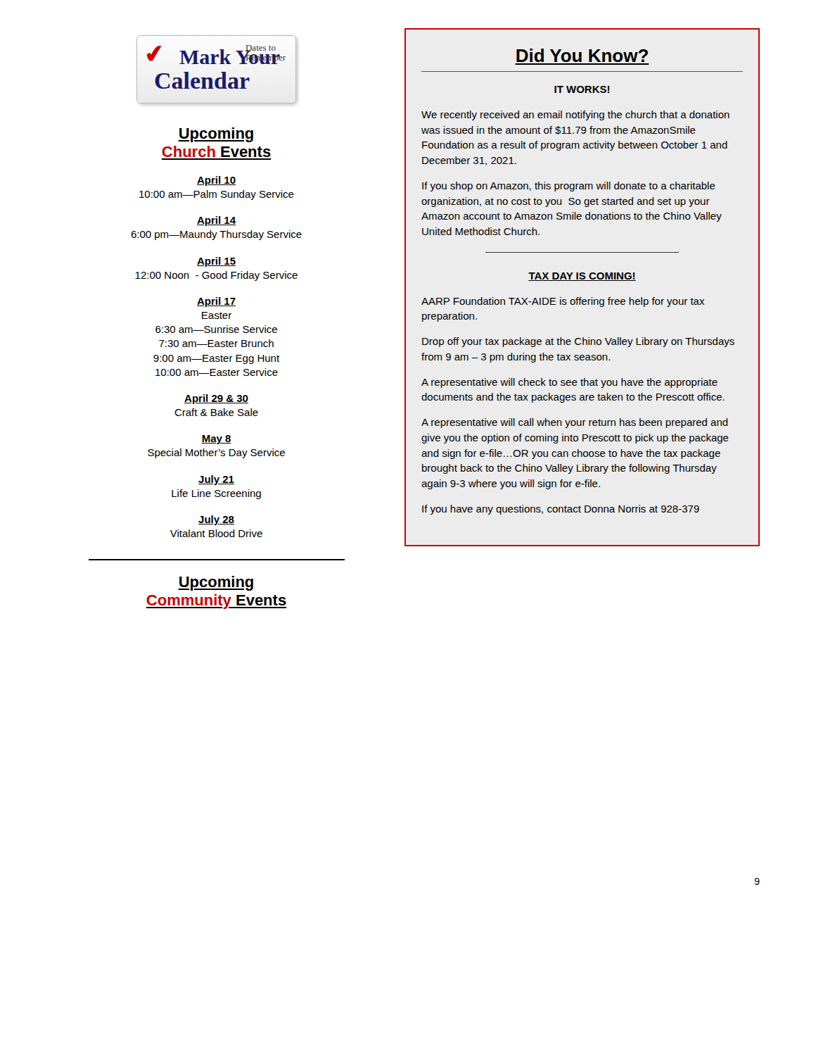✔ Dates to
Remember Mark Your Calendar
Upcoming
Church Events
April 10
10:00 am—Palm Sunday Service
April 14
6:00 pm—Maundy Thursday Service
April 15
12:00 Noon - Good Friday Service
April 17
Easter
6:30 am—Sunrise Service
7:30 am—Easter Brunch
9:00 am—Easter Egg Hunt
10:00 am—Easter Service
April 29 & 30
Craft & Bake Sale
May 8
Special Mother’s Day Service
July 21
Life Line Screening
July 28
Vitalant Blood Drive
Upcoming
Community Events
Did You Know?
IT WORKS!
We recently received an email notifying the church that a donation was issued in the amount of $11.79 from the AmazonSmile Foundation as a result of program activity between October 1 and December 31, 2021.
If you shop on Amazon, this program will donate to a charitable organization, at no cost to you So get started and set up your Amazon account to Amazon Smile donations to the Chino Valley United Methodist Church.
TAX DAY IS COMING!
AARP Foundation TAX-AIDE is offering free help for your tax preparation.
Drop off your tax package at the Chino Valley Library on Thursdays from 9 am – 3 pm during the tax season.
A representative will check to see that you have the appropriate documents and the tax packages are taken to the Prescott office.
A representative will call when your return has been prepared and give you the option of coming into Prescott to pick up the package and sign for e-file…OR you can choose to have the tax package brought back to the Chino Valley Library the following Thursday again 9-3 where you will sign for e-file.
If you have any questions, contact Donna Norris at 928-379
9